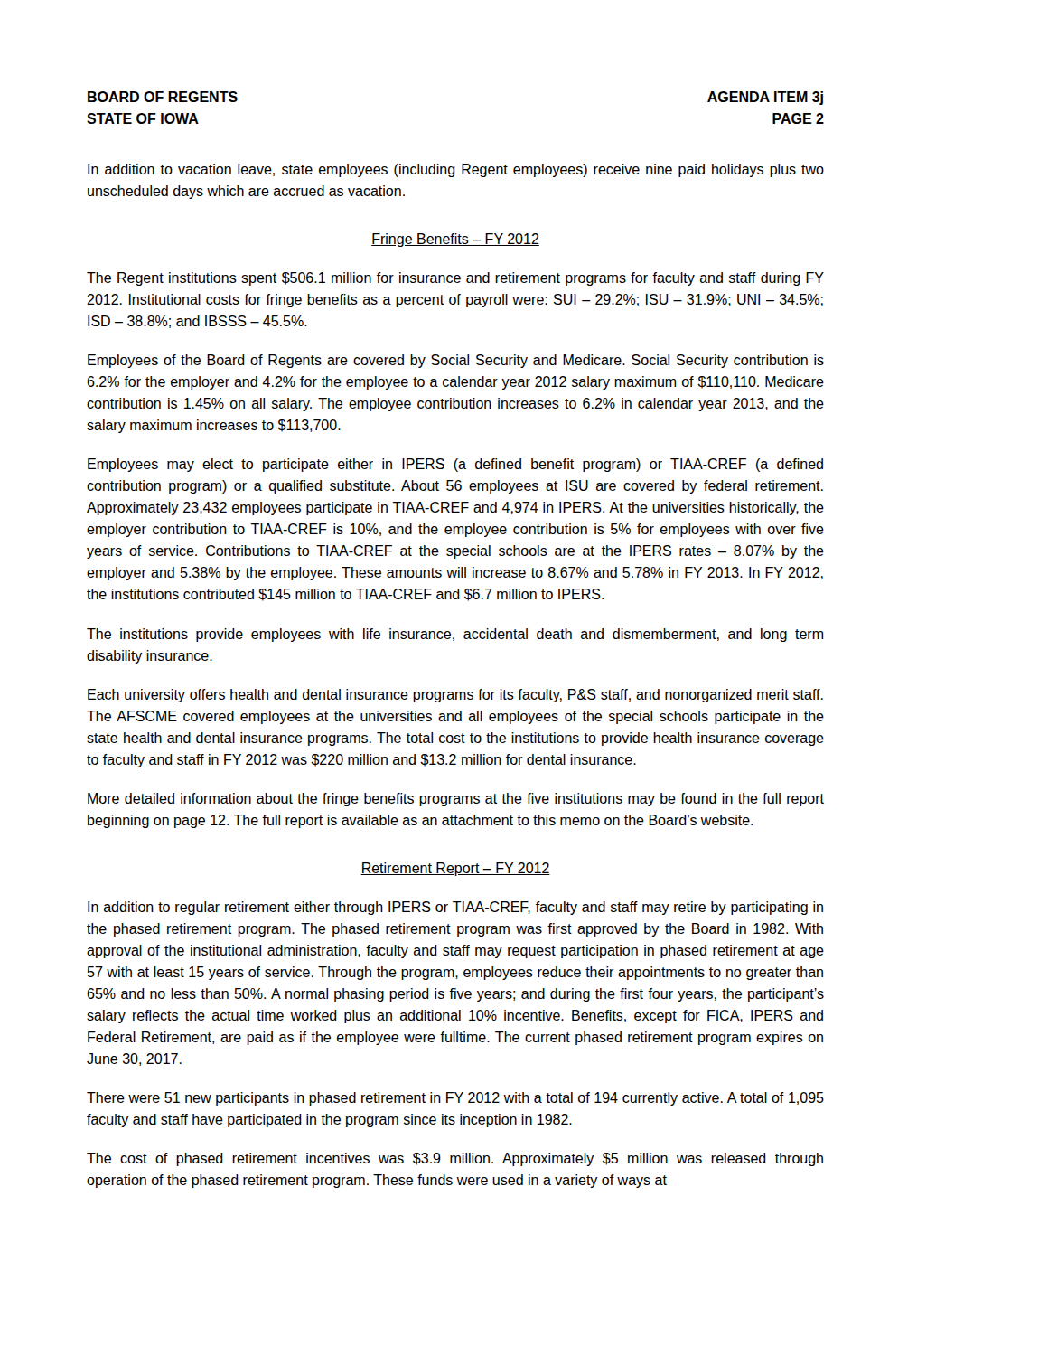BOARD OF REGENTS STATE OF IOWA
AGENDA ITEM 3j PAGE 2
In addition to vacation leave, state employees (including Regent employees) receive nine paid holidays plus two unscheduled days which are accrued as vacation.
Fringe Benefits – FY 2012
The Regent institutions spent $506.1 million for insurance and retirement programs for faculty and staff during FY 2012. Institutional costs for fringe benefits as a percent of payroll were: SUI – 29.2%; ISU – 31.9%; UNI – 34.5%; ISD – 38.8%; and IBSSS – 45.5%.
Employees of the Board of Regents are covered by Social Security and Medicare. Social Security contribution is 6.2% for the employer and 4.2% for the employee to a calendar year 2012 salary maximum of $110,110. Medicare contribution is 1.45% on all salary. The employee contribution increases to 6.2% in calendar year 2013, and the salary maximum increases to $113,700.
Employees may elect to participate either in IPERS (a defined benefit program) or TIAA-CREF (a defined contribution program) or a qualified substitute. About 56 employees at ISU are covered by federal retirement. Approximately 23,432 employees participate in TIAA-CREF and 4,974 in IPERS. At the universities historically, the employer contribution to TIAA-CREF is 10%, and the employee contribution is 5% for employees with over five years of service. Contributions to TIAA-CREF at the special schools are at the IPERS rates – 8.07% by the employer and 5.38% by the employee. These amounts will increase to 8.67% and 5.78% in FY 2013. In FY 2012, the institutions contributed $145 million to TIAA-CREF and $6.7 million to IPERS.
The institutions provide employees with life insurance, accidental death and dismemberment, and long term disability insurance.
Each university offers health and dental insurance programs for its faculty, P&S staff, and nonorganized merit staff. The AFSCME covered employees at the universities and all employees of the special schools participate in the state health and dental insurance programs. The total cost to the institutions to provide health insurance coverage to faculty and staff in FY 2012 was $220 million and $13.2 million for dental insurance.
More detailed information about the fringe benefits programs at the five institutions may be found in the full report beginning on page 12. The full report is available as an attachment to this memo on the Board’s website.
Retirement Report – FY 2012
In addition to regular retirement either through IPERS or TIAA-CREF, faculty and staff may retire by participating in the phased retirement program. The phased retirement program was first approved by the Board in 1982. With approval of the institutional administration, faculty and staff may request participation in phased retirement at age 57 with at least 15 years of service. Through the program, employees reduce their appointments to no greater than 65% and no less than 50%. A normal phasing period is five years; and during the first four years, the participant’s salary reflects the actual time worked plus an additional 10% incentive. Benefits, except for FICA, IPERS and Federal Retirement, are paid as if the employee were fulltime. The current phased retirement program expires on June 30, 2017.
There were 51 new participants in phased retirement in FY 2012 with a total of 194 currently active. A total of 1,095 faculty and staff have participated in the program since its inception in 1982.
The cost of phased retirement incentives was $3.9 million. Approximately $5 million was released through operation of the phased retirement program. These funds were used in a variety of ways at